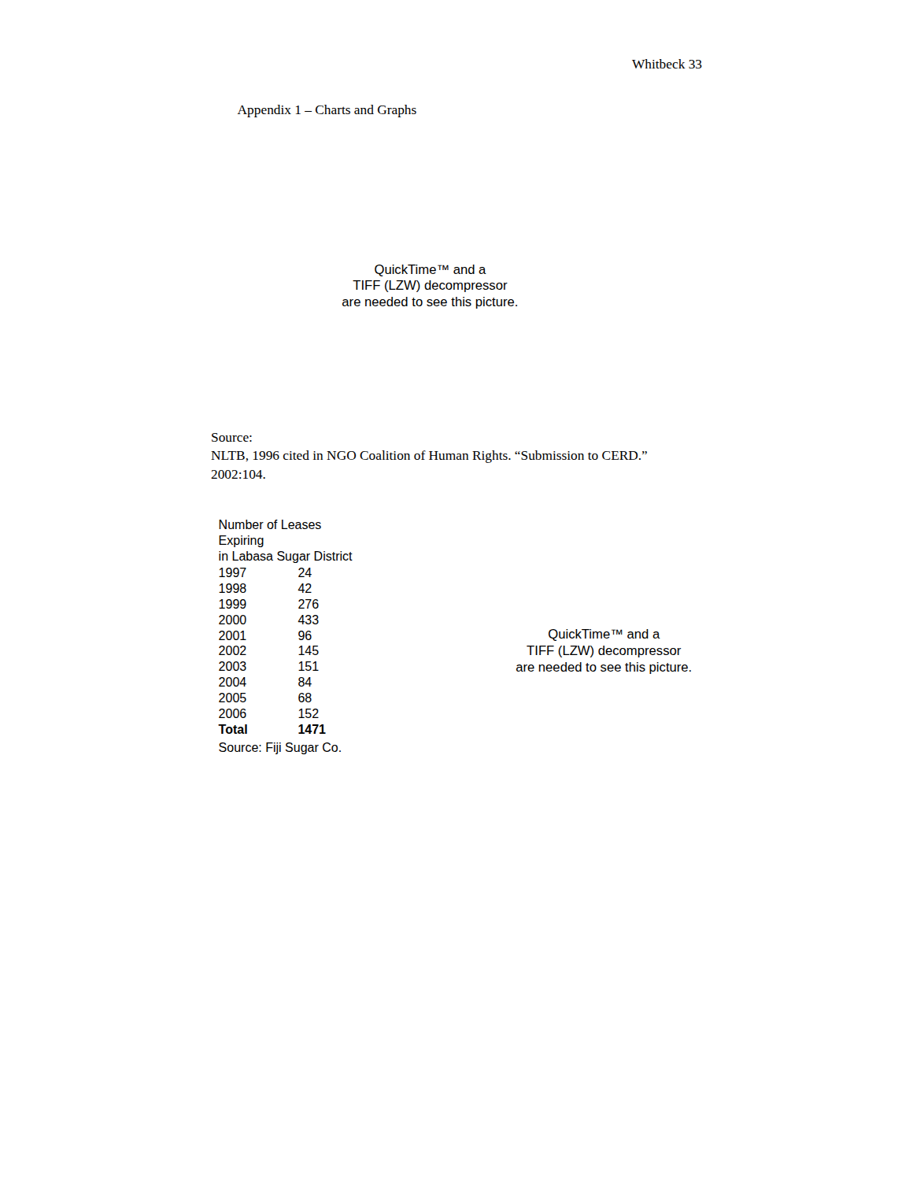Whitbeck 33
Appendix 1 – Charts and Graphs
QuickTime™ and a TIFF (LZW) decompressor are needed to see this picture.
Source:
NLTB, 1996 cited in NGO Coalition of Human Rights. “Submission to CERD.” 2002:104.
Number of Leases Expiring in Labasa Sugar District
| 1997 | 24 |
| 1998 | 42 |
| 1999 | 276 |
| 2000 | 433 |
| 2001 | 96 |
| 2002 | 145 |
| 2003 | 151 |
| 2004 | 84 |
| 2005 | 68 |
| 2006 | 152 |
| Total | 1471 |
Source: Fiji Sugar Co.
QuickTime™ and a TIFF (LZW) decompressor are needed to see this picture.